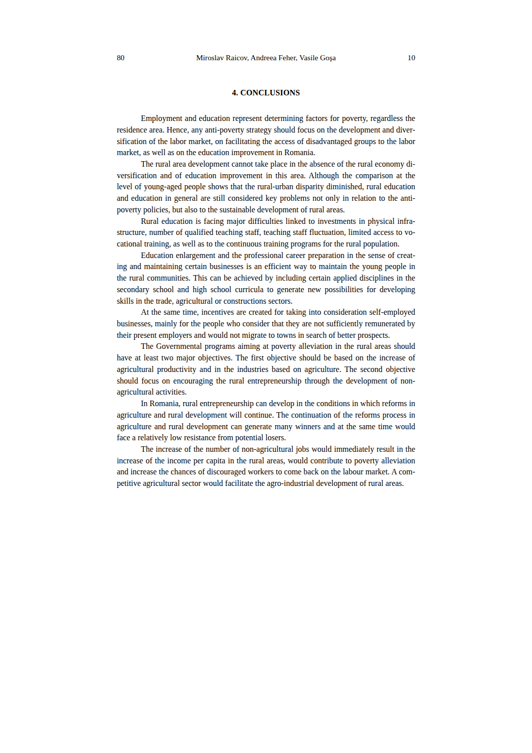80 Miroslav Raicov, Andreea Feher, Vasile Goşa 10
4. CONCLUSIONS
Employment and education represent determining factors for poverty, regardless the residence area. Hence, any anti-poverty strategy should focus on the development and diversification of the labor market, on facilitating the access of disadvantaged groups to the labor market, as well as on the education improvement in Romania.
The rural area development cannot take place in the absence of the rural economy diversification and of education improvement in this area. Although the comparison at the level of young-aged people shows that the rural-urban disparity diminished, rural education and education in general are still considered key problems not only in relation to the anti-poverty policies, but also to the sustainable development of rural areas.
Rural education is facing major difficulties linked to investments in physical infrastructure, number of qualified teaching staff, teaching staff fluctuation, limited access to vocational training, as well as to the continuous training programs for the rural population.
Education enlargement and the professional career preparation in the sense of creating and maintaining certain businesses is an efficient way to maintain the young people in the rural communities. This can be achieved by including certain applied disciplines in the secondary school and high school curricula to generate new possibilities for developing skills in the trade, agricultural or constructions sectors.
At the same time, incentives are created for taking into consideration self-employed businesses, mainly for the people who consider that they are not sufficiently remunerated by their present employers and would not migrate to towns in search of better prospects.
The Governmental programs aiming at poverty alleviation in the rural areas should have at least two major objectives. The first objective should be based on the increase of agricultural productivity and in the industries based on agriculture. The second objective should focus on encouraging the rural entrepreneurship through the development of non-agricultural activities.
In Romania, rural entrepreneurship can develop in the conditions in which reforms in agriculture and rural development will continue. The continuation of the reforms process in agriculture and rural development can generate many winners and at the same time would face a relatively low resistance from potential losers.
The increase of the number of non-agricultural jobs would immediately result in the increase of the income per capita in the rural areas, would contribute to poverty alleviation and increase the chances of discouraged workers to come back on the labour market. A competitive agricultural sector would facilitate the agro-industrial development of rural areas.